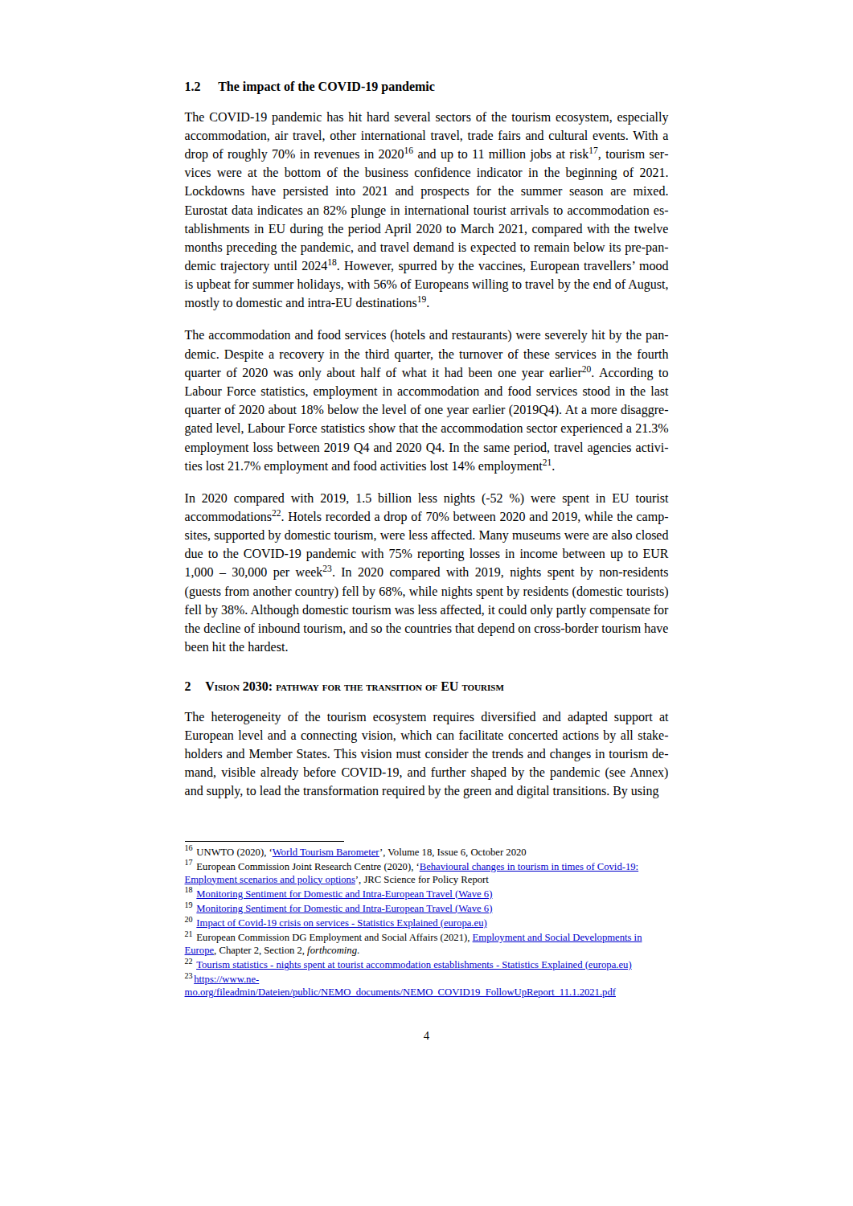1.2 The impact of the COVID-19 pandemic
The COVID-19 pandemic has hit hard several sectors of the tourism ecosystem, especially accommodation, air travel, other international travel, trade fairs and cultural events. With a drop of roughly 70% in revenues in 202016 and up to 11 million jobs at risk17, tourism services were at the bottom of the business confidence indicator in the beginning of 2021. Lockdowns have persisted into 2021 and prospects for the summer season are mixed. Eurostat data indicates an 82% plunge in international tourist arrivals to accommodation establishments in EU during the period April 2020 to March 2021, compared with the twelve months preceding the pandemic, and travel demand is expected to remain below its pre-pandemic trajectory until 202418. However, spurred by the vaccines, European travellers’ mood is upbeat for summer holidays, with 56% of Europeans willing to travel by the end of August, mostly to domestic and intra-EU destinations19.
The accommodation and food services (hotels and restaurants) were severely hit by the pandemic. Despite a recovery in the third quarter, the turnover of these services in the fourth quarter of 2020 was only about half of what it had been one year earlier20. According to Labour Force statistics, employment in accommodation and food services stood in the last quarter of 2020 about 18% below the level of one year earlier (2019Q4). At a more disaggregated level, Labour Force statistics show that the accommodation sector experienced a 21.3% employment loss between 2019 Q4 and 2020 Q4. In the same period, travel agencies activities lost 21.7% employment and food activities lost 14% employment21.
In 2020 compared with 2019, 1.5 billion less nights (-52 %) were spent in EU tourist accommodations22. Hotels recorded a drop of 70% between 2020 and 2019, while the campsites, supported by domestic tourism, were less affected. Many museums were are also closed due to the COVID-19 pandemic with 75% reporting losses in income between up to EUR 1,000 – 30,000 per week23. In 2020 compared with 2019, nights spent by non-residents (guests from another country) fell by 68%, while nights spent by residents (domestic tourists) fell by 38%. Although domestic tourism was less affected, it could only partly compensate for the decline of inbound tourism, and so the countries that depend on cross-border tourism have been hit the hardest.
2 Vision 2030: pathway for the transition of EU tourism
The heterogeneity of the tourism ecosystem requires diversified and adapted support at European level and a connecting vision, which can facilitate concerted actions by all stakeholders and Member States. This vision must consider the trends and changes in tourism demand, visible already before COVID-19, and further shaped by the pandemic (see Annex) and supply, to lead the transformation required by the green and digital transitions. By using
16 UNWTO (2020), ‘World Tourism Barometer’, Volume 18, Issue 6, October 2020
17 European Commission Joint Research Centre (2020), ‘Behavioural changes in tourism in times of Covid-19: Employment scenarios and policy options’, JRC Science for Policy Report
18 Monitoring Sentiment for Domestic and Intra-European Travel (Wave 6)
19 Monitoring Sentiment for Domestic and Intra-European Travel (Wave 6)
20 Impact of Covid-19 crisis on services - Statistics Explained (europa.eu)
21 European Commission DG Employment and Social Affairs (2021), Employment and Social Developments in Europe, Chapter 2, Section 2, forthcoming.
22 Tourism statistics - nights spent at tourist accommodation establishments - Statistics Explained (europa.eu)
23https://www.ne-mo.org/fileadmin/Dateien/public/NEMO_documents/NEMO_COVID19_FollowUpReport_11.1.2021.pdf
4